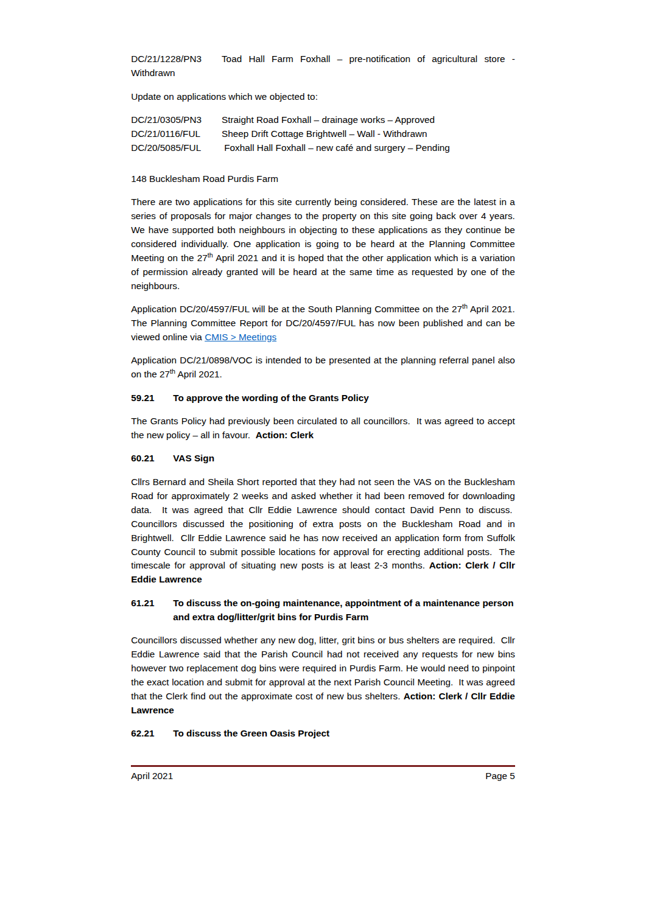DC/21/1228/PN3 Toad Hall Farm Foxhall – pre-notification of agricultural store - Withdrawn
Update on applications which we objected to:
DC/21/0305/PN3 Straight Road Foxhall – drainage works – Approved
DC/21/0116/FULSheep Drift Cottage Brightwell – Wall - Withdrawn
DC/20/5085/FUL Foxhall Hall Foxhall – new café and surgery – Pending
148 Bucklesham Road Purdis Farm
There are two applications for this site currently being considered. These are the latest in a series of proposals for major changes to the property on this site going back over 4 years. We have supported both neighbours in objecting to these applications as they continue be considered individually. One application is going to be heard at the Planning Committee Meeting on the 27th April 2021 and it is hoped that the other application which is a variation of permission already granted will be heard at the same time as requested by one of the neighbours.
Application DC/20/4597/FUL will be at the South Planning Committee on the 27th April 2021. The Planning Committee Report for DC/20/4597/FUL has now been published and can be viewed online via CMIS > Meetings
Application DC/21/0898/VOC is intended to be presented at the planning referral panel also on the 27th April 2021.
59.21
To approve the wording of the Grants Policy
The Grants Policy had previously been circulated to all councillors. It was agreed to accept the new policy – all in favour. Action: Clerk
60.21
VAS Sign
Cllrs Bernard and Sheila Short reported that they had not seen the VAS on the Bucklesham Road for approximately 2 weeks and asked whether it had been removed for downloading data. It was agreed that Cllr Eddie Lawrence should contact David Penn to discuss. Councillors discussed the positioning of extra posts on the Bucklesham Road and in Brightwell. Cllr Eddie Lawrence said he has now received an application form from Suffolk County Council to submit possible locations for approval for erecting additional posts. The timescale for approval of situating new posts is at least 2-3 months. Action: Clerk / Cllr Eddie Lawrence
61.21
To discuss the on-going maintenance, appointment of a maintenance person and extra dog/litter/grit bins for Purdis Farm
Councillors discussed whether any new dog, litter, grit bins or bus shelters are required. Cllr Eddie Lawrence said that the Parish Council had not received any requests for new bins however two replacement dog bins were required in Purdis Farm. He would need to pinpoint the exact location and submit for approval at the next Parish Council Meeting. It was agreed that the Clerk find out the approximate cost of new bus shelters. Action: Clerk / Cllr Eddie Lawrence
62.21
To discuss the Green Oasis Project
April 2021 Page 5